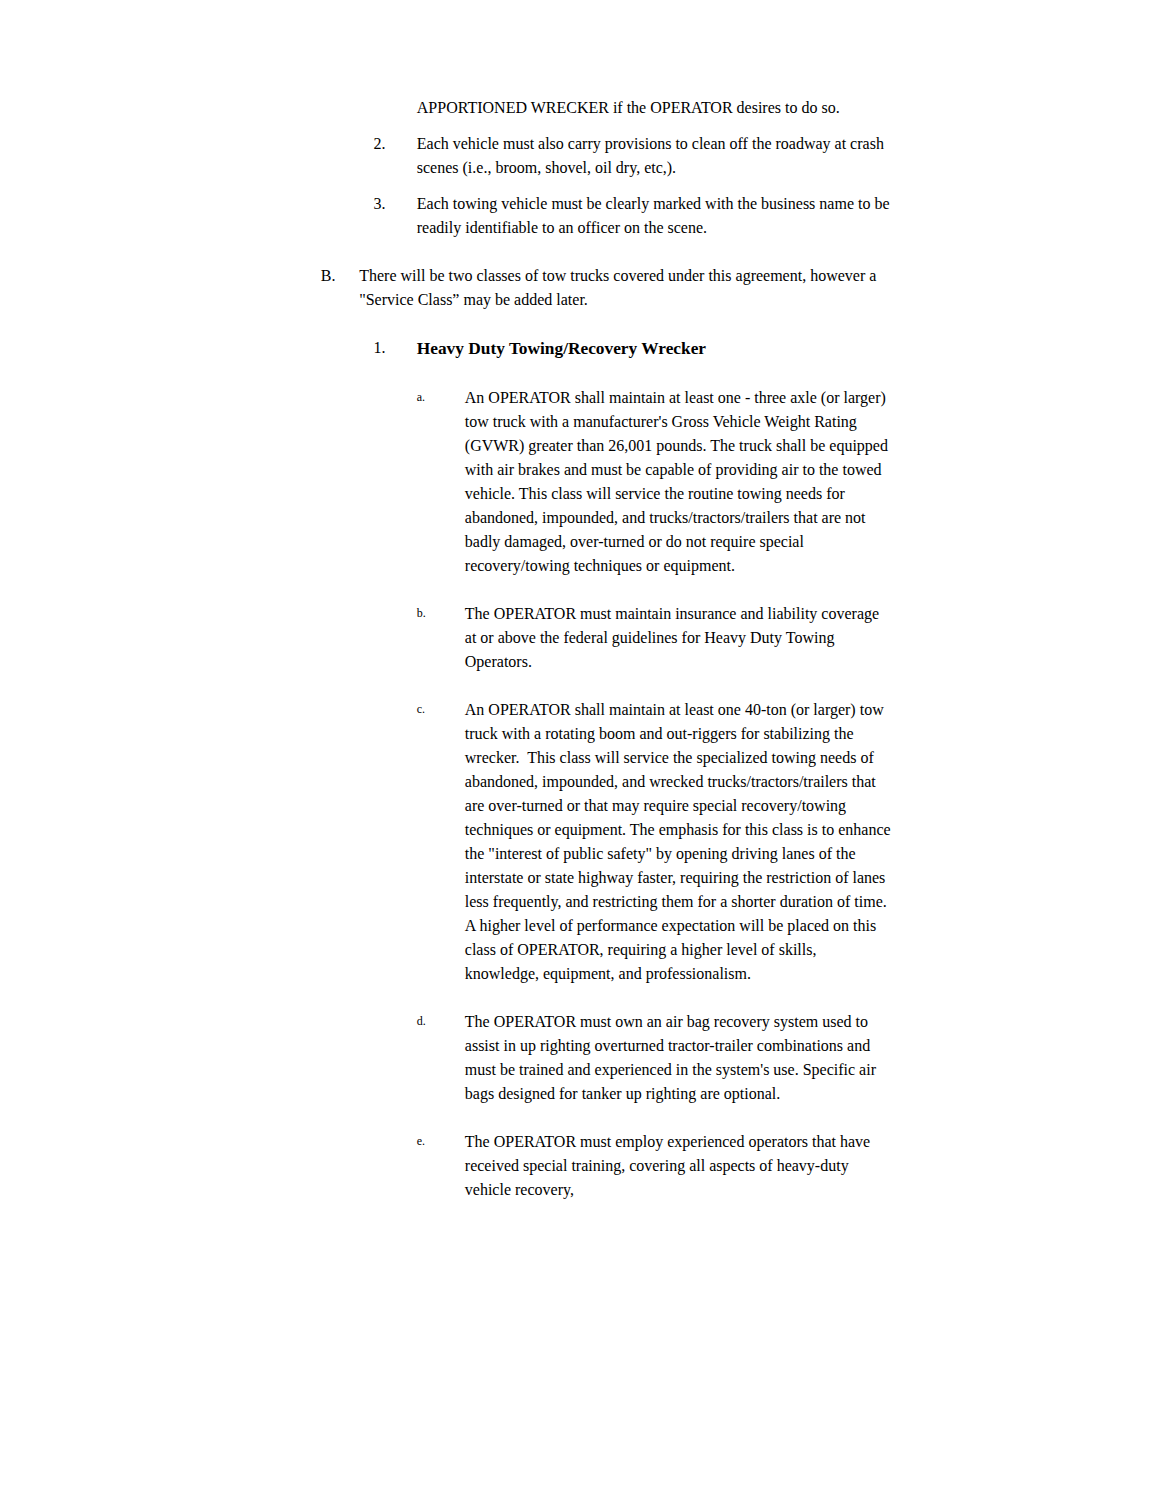APPORTIONED WRECKER if the OPERATOR desires to do so.
2. Each vehicle must also carry provisions to clean off the roadway at crash scenes (i.e., broom, shovel, oil dry, etc,).
3. Each towing vehicle must be clearly marked with the business name to be readily identifiable to an officer on the scene.
B. There will be two classes of tow trucks covered under this agreement, however a "Service Class” may be added later.
1. Heavy Duty Towing/Recovery Wrecker
a. An OPERATOR shall maintain at least one - three axle (or larger) tow truck with a manufacturer's Gross Vehicle Weight Rating (GVWR) greater than 26,001 pounds. The truck shall be equipped with air brakes and must be capable of providing air to the towed vehicle. This class will service the routine towing needs for abandoned, impounded, and trucks/tractors/trailers that are not badly damaged, over-turned or do not require special recovery/towing techniques or equipment.
b. The OPERATOR must maintain insurance and liability coverage at or above the federal guidelines for Heavy Duty Towing Operators.
c. An OPERATOR shall maintain at least one 40-ton (or larger) tow truck with a rotating boom and out-riggers for stabilizing the wrecker. This class will service the specialized towing needs of abandoned, impounded, and wrecked trucks/tractors/trailers that are over-turned or that may require special recovery/towing techniques or equipment. The emphasis for this class is to enhance the "interest of public safety" by opening driving lanes of the interstate or state highway faster, requiring the restriction of lanes less frequently, and restricting them for a shorter duration of time. A higher level of performance expectation will be placed on this class of OPERATOR, requiring a higher level of skills, knowledge, equipment, and professionalism.
d. The OPERATOR must own an air bag recovery system used to assist in up righting overturned tractor-trailer combinations and must be trained and experienced in the system's use. Specific air bags designed for tanker up righting are optional.
e. The OPERATOR must employ experienced operators that have received special training, covering all aspects of heavy-duty vehicle recovery,